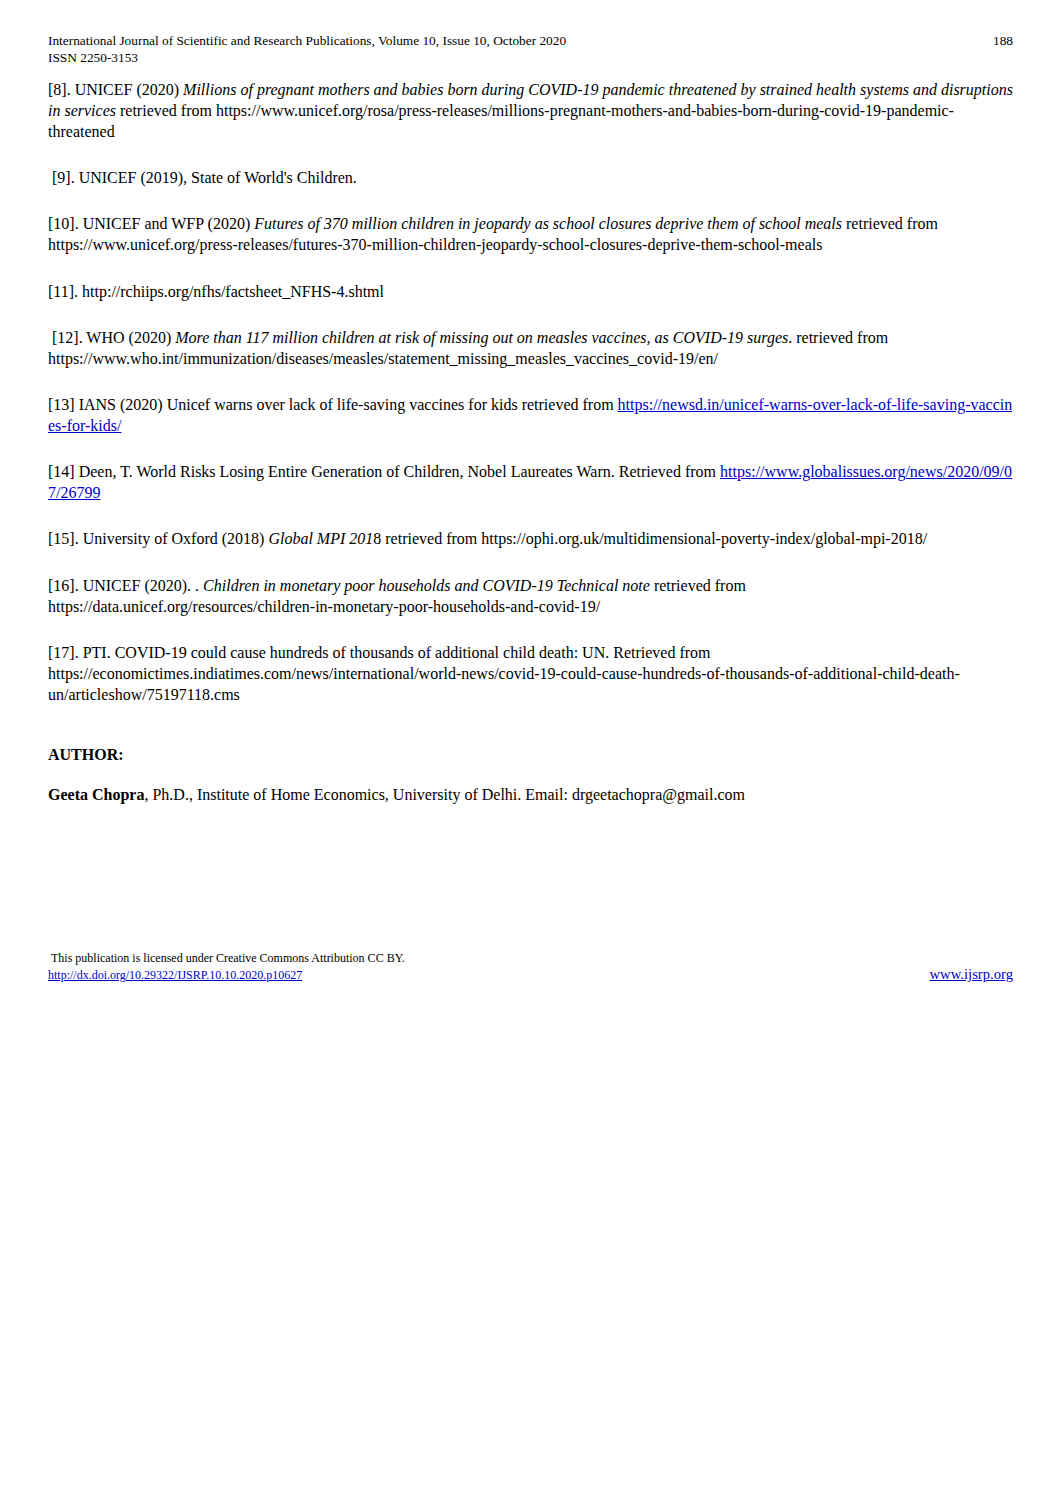International Journal of Scientific and Research Publications, Volume 10, Issue 10, October 2020 188
ISSN 2250-3153
[8]. UNICEF (2020) Millions of pregnant mothers and babies born during COVID-19 pandemic threatened by strained health systems and disruptions in services retrieved from https://www.unicef.org/rosa/press-releases/millions-pregnant-mothers-and-babies-born-during-covid-19-pandemic-threatened
[9]. UNICEF (2019), State of World's Children.
[10]. UNICEF and WFP (2020) Futures of 370 million children in jeopardy as school closures deprive them of school meals retrieved from https://www.unicef.org/press-releases/futures-370-million-children-jeopardy-school-closures-deprive-them-school-meals
[11]. http://rchiips.org/nfhs/factsheet_NFHS-4.shtml
[12]. WHO (2020) More than 117 million children at risk of missing out on measles vaccines, as COVID-19 surges. retrieved from https://www.who.int/immunization/diseases/measles/statement_missing_measles_vaccines_covid-19/en/
[13] IANS (2020) Unicef warns over lack of life-saving vaccines for kids retrieved from https://newsd.in/unicef-warns-over-lack-of-life-saving-vaccines-for-kids/
[14] Deen, T. World Risks Losing Entire Generation of Children, Nobel Laureates Warn. Retrieved from https://www.globalissues.org/news/2020/09/07/26799
[15]. University of Oxford (2018) Global MPI 2018 retrieved from https://ophi.org.uk/multidimensional-poverty-index/global-mpi-2018/
[16]. UNICEF (2020). . Children in monetary poor households and COVID-19 Technical note retrieved from https://data.unicef.org/resources/children-in-monetary-poor-households-and-covid-19/
[17]. PTI. COVID-19 could cause hundreds of thousands of additional child death: UN. Retrieved from https://economictimes.indiatimes.com/news/international/world-news/covid-19-could-cause-hundreds-of-thousands-of-additional-child-death-un/articleshow/75197118.cms
AUTHOR:
Geeta Chopra, Ph.D., Institute of Home Economics, University of Delhi. Email: drgeetachopra@gmail.com
This publication is licensed under Creative Commons Attribution CC BY.
http://dx.doi.org/10.29322/IJSRP.10.10.2020.p10627
www.ijsrp.org